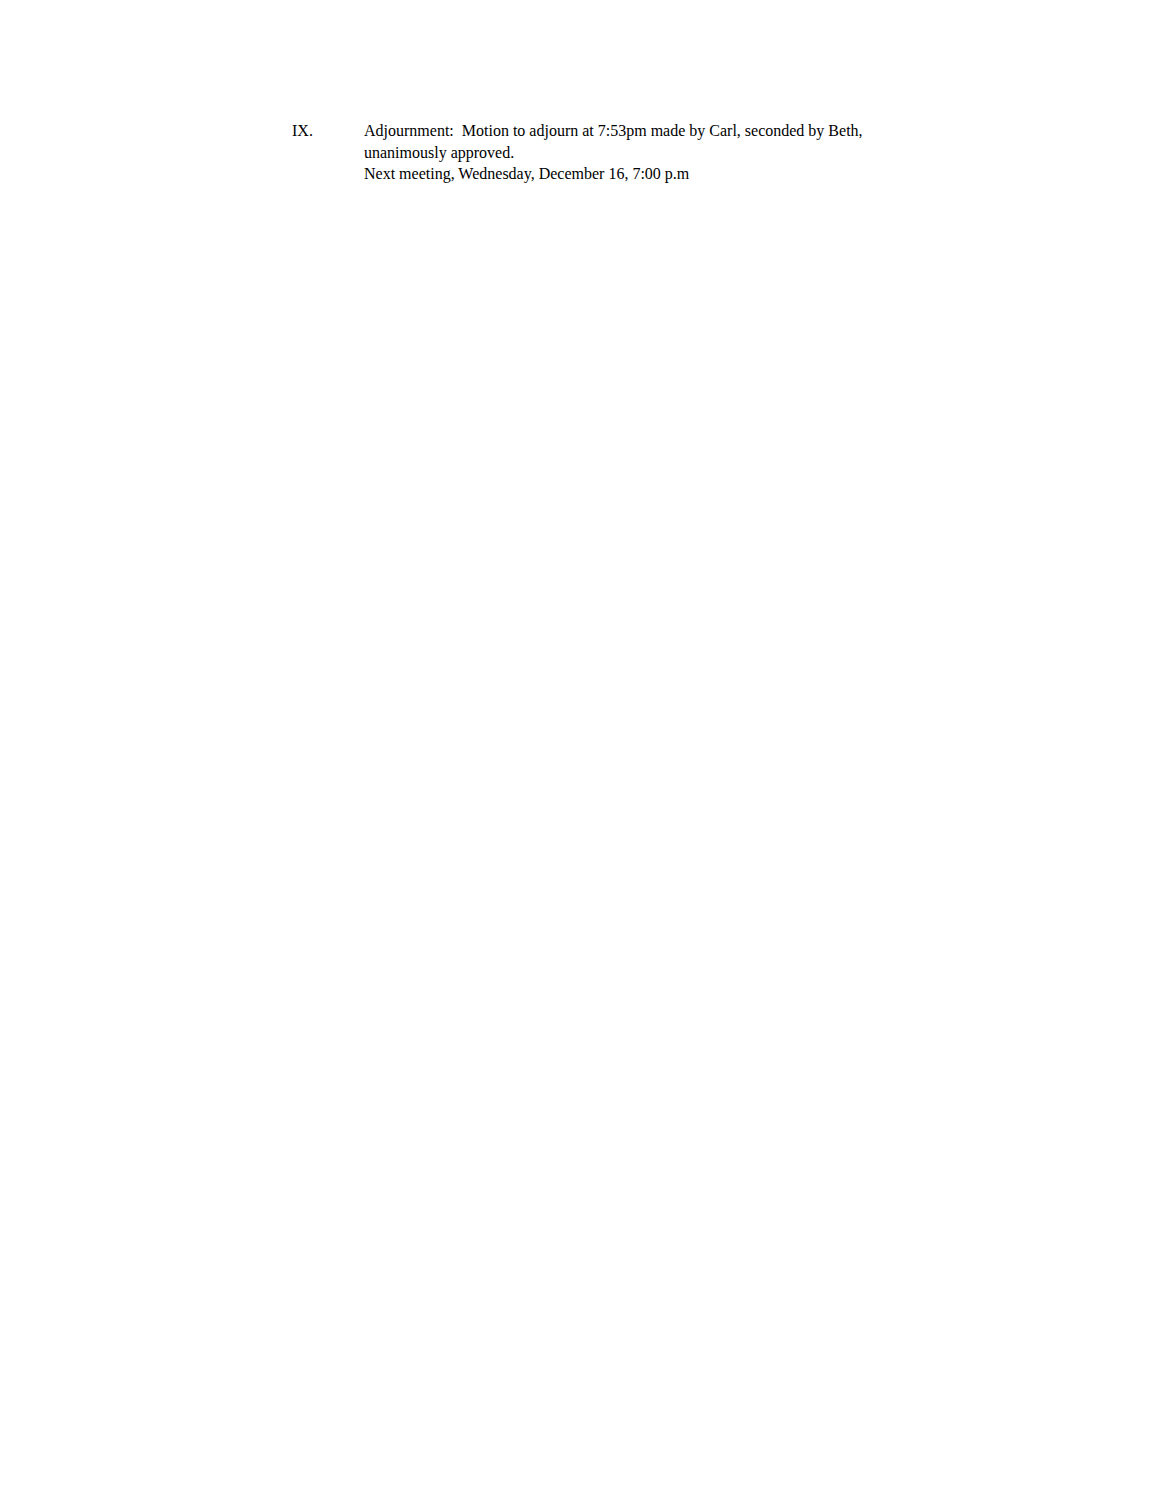IX.
Adjournment: Motion to adjourn at 7:53pm made by Carl, seconded by Beth, unanimously approved.
Next meeting, Wednesday, December 16, 7:00 p.m